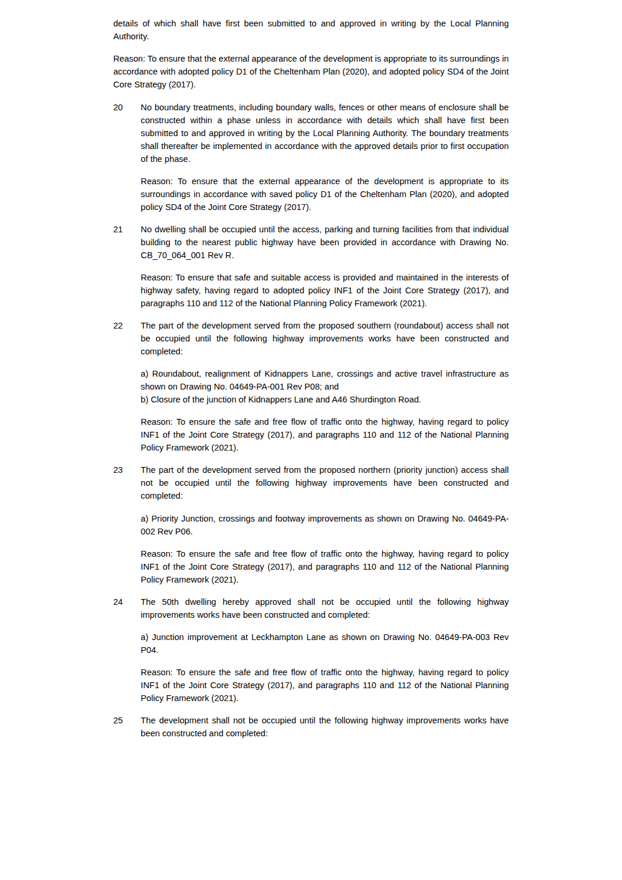details of which shall have first been submitted to and approved in writing by the Local Planning Authority.
Reason: To ensure that the external appearance of the development is appropriate to its surroundings in accordance with adopted policy D1 of the Cheltenham Plan (2020), and adopted policy SD4 of the Joint Core Strategy (2017).
20
No boundary treatments, including boundary walls, fences or other means of enclosure shall be constructed within a phase unless in accordance with details which shall have first been submitted to and approved in writing by the Local Planning Authority. The boundary treatments shall thereafter be implemented in accordance with the approved details prior to first occupation of the phase.
Reason: To ensure that the external appearance of the development is appropriate to its surroundings in accordance with saved policy D1 of the Cheltenham Plan (2020), and adopted policy SD4 of the Joint Core Strategy (2017).
21
No dwelling shall be occupied until the access, parking and turning facilities from that individual building to the nearest public highway have been provided in accordance with Drawing No. CB_70_064_001 Rev R.
Reason: To ensure that safe and suitable access is provided and maintained in the interests of highway safety, having regard to adopted policy INF1 of the Joint Core Strategy (2017), and paragraphs 110 and 112 of the National Planning Policy Framework (2021).
22
The part of the development served from the proposed southern (roundabout) access shall not be occupied until the following highway improvements works have been constructed and completed:
a) Roundabout, realignment of Kidnappers Lane, crossings and active travel infrastructure as shown on Drawing No. 04649-PA-001 Rev P08; and
b) Closure of the junction of Kidnappers Lane and A46 Shurdington Road.
Reason: To ensure the safe and free flow of traffic onto the highway, having regard to policy INF1 of the Joint Core Strategy (2017), and paragraphs 110 and 112 of the National Planning Policy Framework (2021).
23
The part of the development served from the proposed northern (priority junction) access shall not be occupied until the following highway improvements have been constructed and completed:
a) Priority Junction, crossings and footway improvements as shown on Drawing No. 04649-PA-002 Rev P06.
Reason: To ensure the safe and free flow of traffic onto the highway, having regard to policy INF1 of the Joint Core Strategy (2017), and paragraphs 110 and 112 of the National Planning Policy Framework (2021).
24
The 50th dwelling hereby approved shall not be occupied until the following highway improvements works have been constructed and completed:
a) Junction improvement at Leckhampton Lane as shown on Drawing No. 04649-PA-003 Rev P04.
Reason: To ensure the safe and free flow of traffic onto the highway, having regard to policy INF1 of the Joint Core Strategy (2017), and paragraphs 110 and 112 of the National Planning Policy Framework (2021).
25
The development shall not be occupied until the following highway improvements works have been constructed and completed: